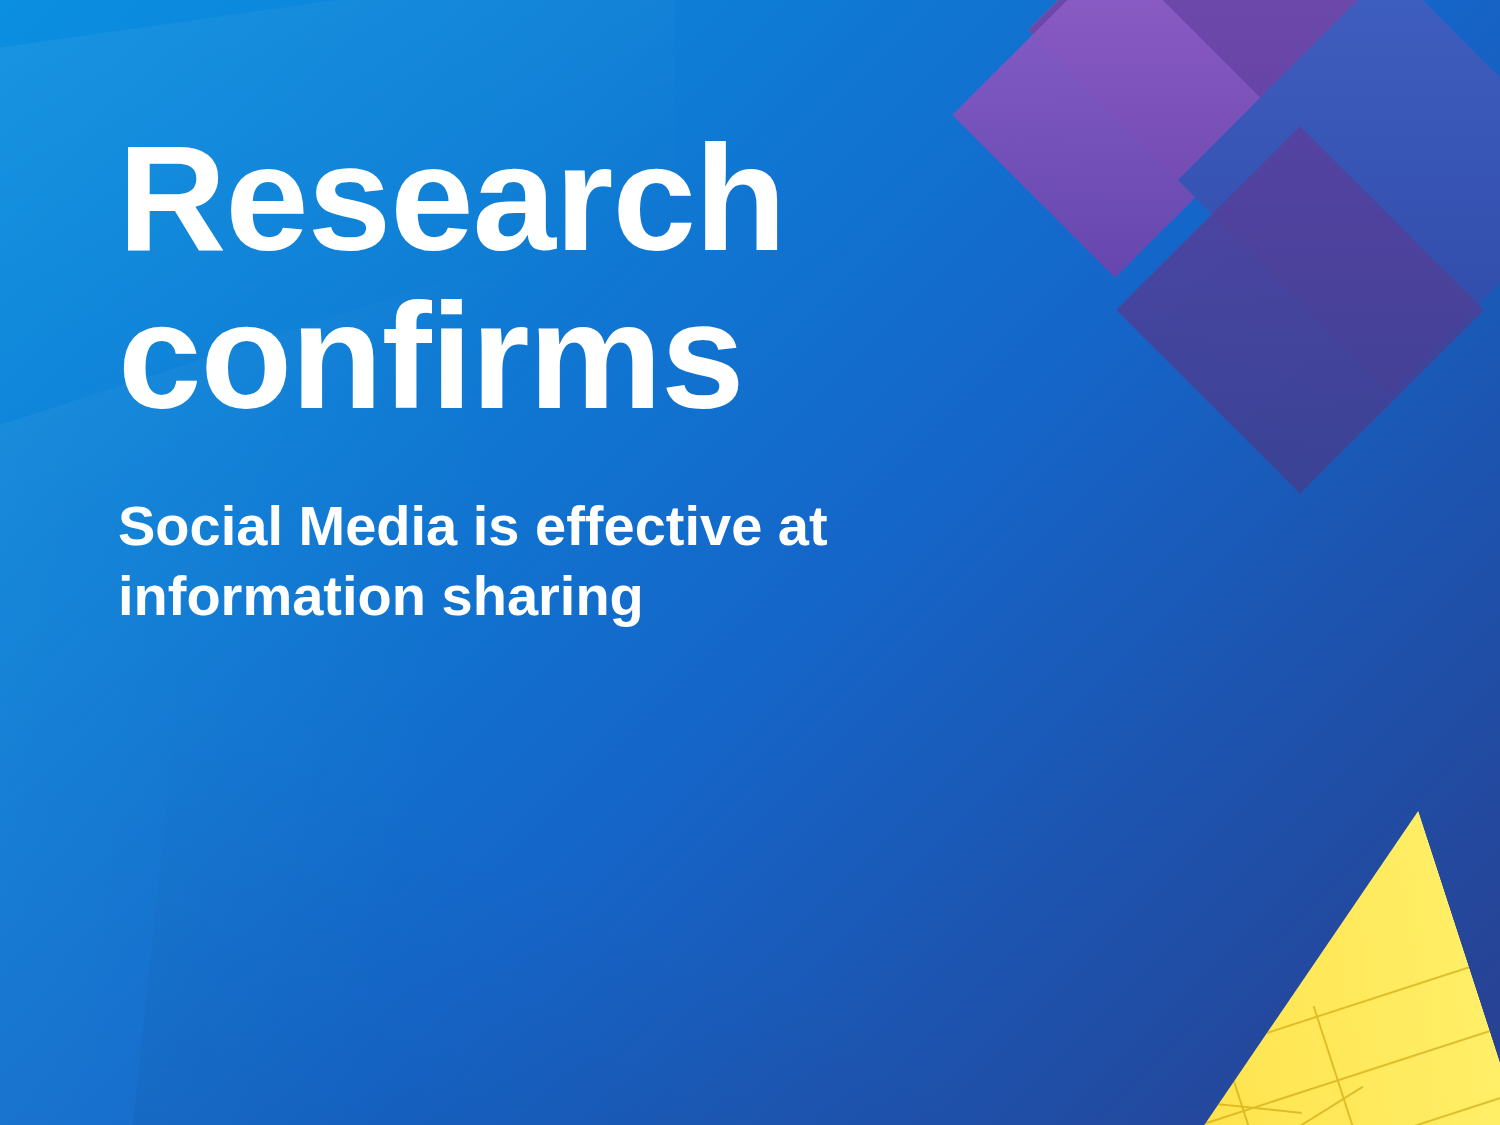Research confirms
Social Media is effective at information sharing